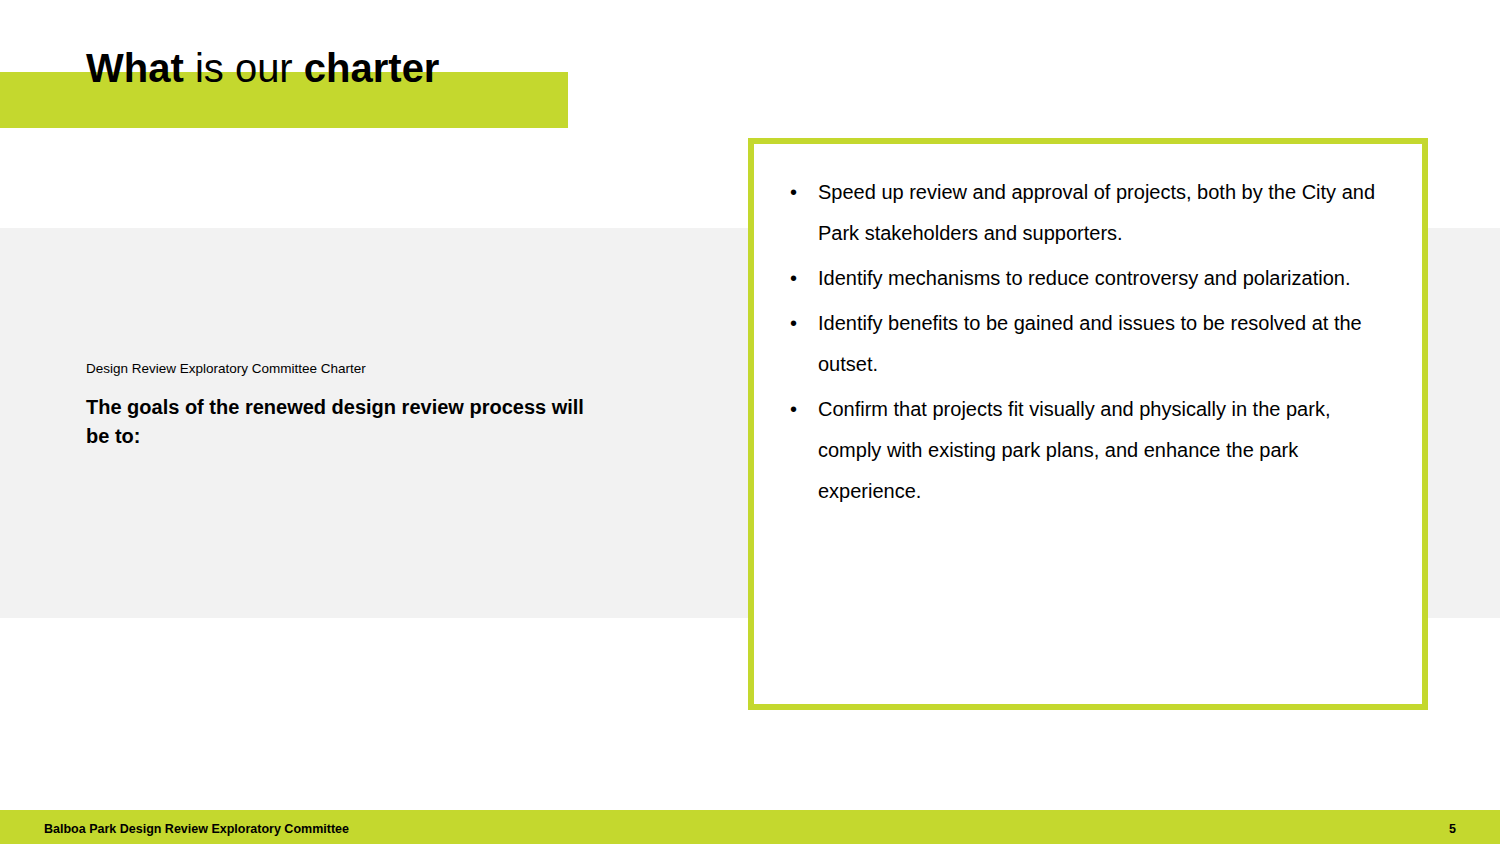What is our charter
Design Review Exploratory Committee Charter
The goals of the renewed design review process will be to:
Speed up review and approval of projects, both by the City and Park stakeholders and supporters.
Identify mechanisms to reduce controversy and polarization.
Identify benefits to be gained and issues to be resolved at the outset.
Confirm that projects fit visually and physically in the park, comply with existing park plans, and enhance the park experience.
Balboa Park Design Review Exploratory Committee
5